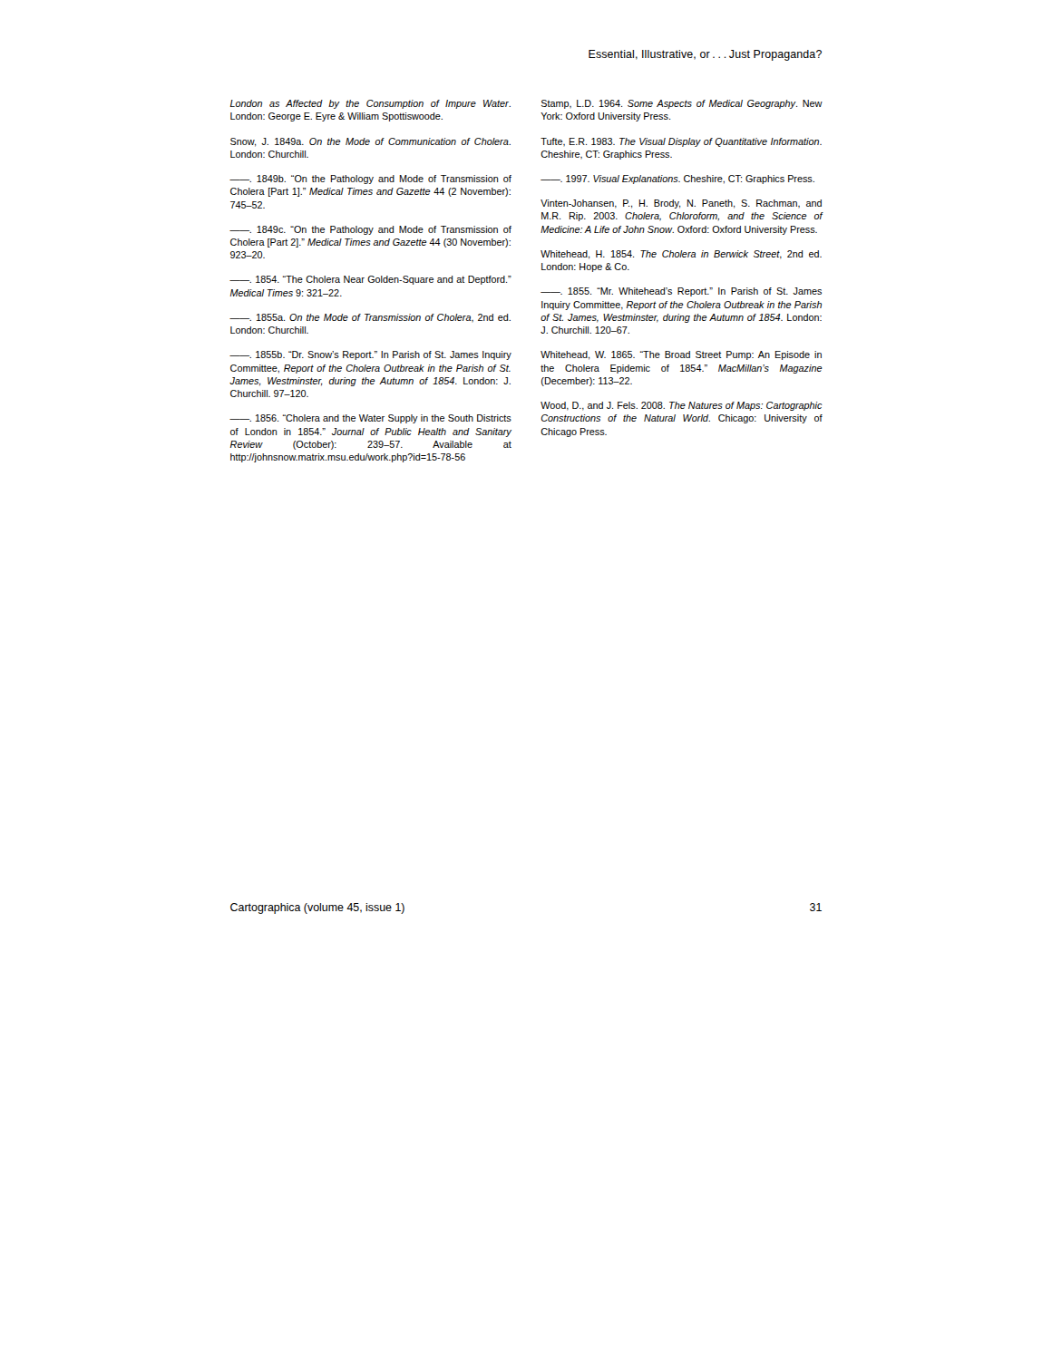Essential, Illustrative, or . . . Just Propaganda?
London as Affected by the Consumption of Impure Water. London: George E. Eyre & William Spottiswoode.
Snow, J. 1849a. On the Mode of Communication of Cholera. London: Churchill.
——. 1849b. “On the Pathology and Mode of Transmission of Cholera [Part 1].” Medical Times and Gazette 44 (2 November): 745–52.
——. 1849c. “On the Pathology and Mode of Transmission of Cholera [Part 2].” Medical Times and Gazette 44 (30 November): 923–20.
——. 1854. “The Cholera Near Golden-Square and at Deptford.” Medical Times 9: 321–22.
——. 1855a. On the Mode of Transmission of Cholera, 2nd ed. London: Churchill.
——. 1855b. “Dr. Snow’s Report.” In Parish of St. James Inquiry Committee, Report of the Cholera Outbreak in the Parish of St. James, Westminster, during the Autumn of 1854. London: J. Churchill. 97–120.
——. 1856. “Cholera and the Water Supply in the South Districts of London in 1854.” Journal of Public Health and Sanitary Review (October): 239–57. Available at http://johnsnow.matrix.msu.edu/work.php?id=15-78-56
Stamp, L.D. 1964. Some Aspects of Medical Geography. New York: Oxford University Press.
Tufte, E.R. 1983. The Visual Display of Quantitative Information. Cheshire, CT: Graphics Press.
——. 1997. Visual Explanations. Cheshire, CT: Graphics Press.
Vinten-Johansen, P., H. Brody, N. Paneth, S. Rachman, and M.R. Rip. 2003. Cholera, Chloroform, and the Science of Medicine: A Life of John Snow. Oxford: Oxford University Press.
Whitehead, H. 1854. The Cholera in Berwick Street, 2nd ed. London: Hope & Co.
——. 1855. “Mr. Whitehead’s Report.” In Parish of St. James Inquiry Committee, Report of the Cholera Outbreak in the Parish of St. James, Westminster, during the Autumn of 1854. London: J. Churchill. 120–67.
Whitehead, W. 1865. “The Broad Street Pump: An Episode in the Cholera Epidemic of 1854.” MacMillan’s Magazine (December): 113–22.
Wood, D., and J. Fels. 2008. The Natures of Maps: Cartographic Constructions of the Natural World. Chicago: University of Chicago Press.
Cartographica (volume 45, issue 1)
31